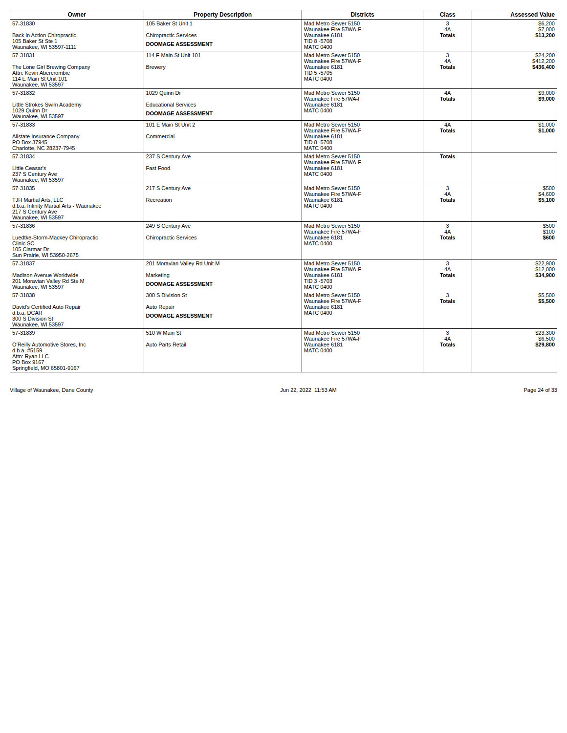| Owner | Property Description | Districts | Class | Assessed Value |
| --- | --- | --- | --- | --- |
| 57-31830 Back in Action Chiropractic 105 Baker St Ste 1 Waunakee, WI 53597-1111 | 105 Baker St Unit 1 Chiropractic Services DOOMAGE ASSESSMENT | Mad Metro Sewer 5150 Waunakee Fire 57WA-F Waunakee 6181 TID 8 -5708 MATC 0400 | 3 4A Totals | $6,200 $7,000 $13,200 |
| 57-31831 The Lone Girl Brewing Company Attn: Kevin Abercrombie 114 E Main St Unit 101 Waunakee, WI 53597 | 114 E Main St Unit 101 Brewery | Mad Metro Sewer 5150 Waunakee Fire 57WA-F Waunakee 6181 TID 5 -5705 MATC 0400 | 3 4A Totals | $24,200 $412,200 $436,400 |
| 57-31832 Little Strokes Swim Academy 1029 Quinn Dr Waunakee, WI 53597 | 1029 Quinn Dr Educational Services DOOMAGE ASSESSMENT | Mad Metro Sewer 5150 Waunakee Fire 57WA-F Waunakee 6181 MATC 0400 | 4A Totals | $9,000 $9,000 |
| 57-31833 Allstate Insurance Company PO Box 37945 Charlotte, NC 28237-7945 | 101 E Main St Unit 2 Commercial | Mad Metro Sewer 5150 Waunakee Fire 57WA-F Waunakee 6181 TID 8 -5708 MATC 0400 | 4A Totals | $1,000 $1,000 |
| 57-31834 Little Ceasar's 237 S Century Ave Waunakee, WI 53597 | 237 S Century Ave Fast Food | Mad Metro Sewer 5150 Waunakee Fire 57WA-F Waunakee 6181 MATC 0400 | Totals | |
| 57-31835 TJH Martial Arts, LLC d.b.a. Infinity Martial Arts - Waunakee 217 S Century Ave Waunakee, WI 53597 | 217 S Century Ave Recreation | Mad Metro Sewer 5150 Waunakee Fire 57WA-F Waunakee 6181 MATC 0400 | 3 4A Totals | $500 $4,600 $5,100 |
| 57-31836 Luedtke-Storm-Mackey Chiropractic Clinic SC 105 Clarmar Dr Sun Prairie, WI 53950-2675 | 249 S Century Ave Chiropractic Services | Mad Metro Sewer 5150 Waunakee Fire 57WA-F Waunakee 6181 MATC 0400 | 3 4A Totals | $500 $100 $600 |
| 57-31837 Madison Avenue Worldwide 201 Moravian Valley Rd Ste M Waunakee, WI 53597 | 201 Moravian Valley Rd Unit M Marketing DOOMAGE ASSESSMENT | Mad Metro Sewer 5150 Waunakee Fire 57WA-F Waunakee 6181 TID 3 -5703 MATC 0400 | 3 4A Totals | $22,900 $12,000 $34,900 |
| 57-31838 David's Certified Auto Repair d.b.a. DCAR 300 S Division St Waunakee, WI 53597 | 300 S Division St Auto Repair DOOMAGE ASSESSMENT | Mad Metro Sewer 5150 Waunakee Fire 57WA-F Waunakee 6181 MATC 0400 | 3 Totals | $5,500 $5,500 |
| 57-31839 O'Reilly Automotive Stores, Inc d.b.a. #5159 Attn: Ryan LLC PO Box 9167 Springfield, MO 65801-9167 | 510 W Main St Auto Parts Retail | Mad Metro Sewer 5150 Waunakee Fire 57WA-F Waunakee 6181 MATC 0400 | 3 4A Totals | $23,300 $6,500 $29,800 |
Village of Waunakee, Dane County
Jun 22, 2022 11:53 AM
Page 24 of 33